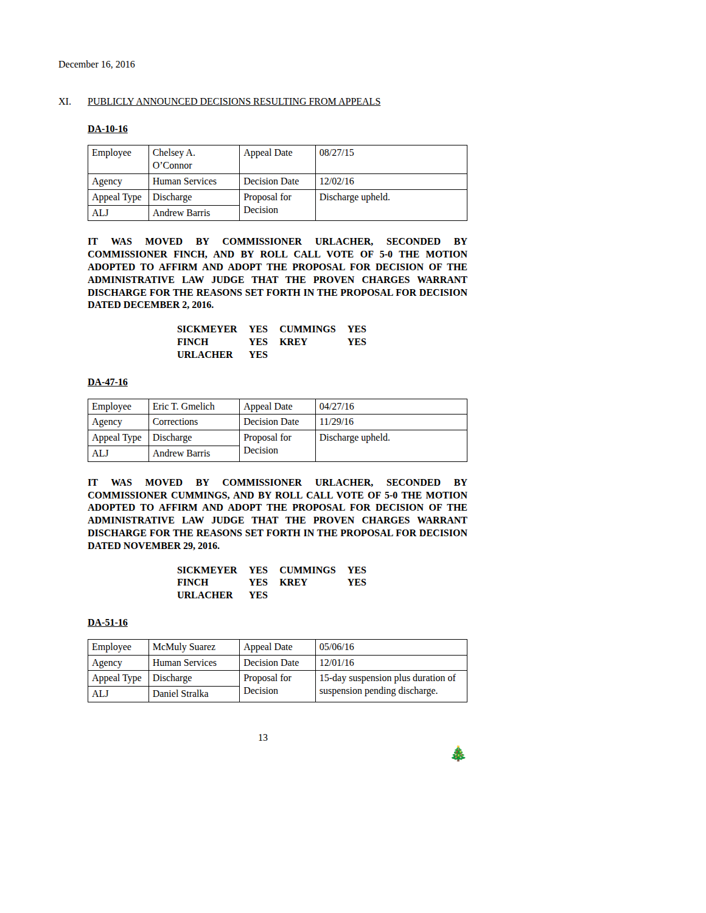December 16, 2016
XI. PUBLICLY ANNOUNCED DECISIONS RESULTING FROM APPEALS
DA-10-16
| Employee | Chelsey A. O’Connor | Appeal Date | 08/27/15 |
| Agency | Human Services | Decision Date | 12/02/16 |
| Appeal Type | Discharge | Proposal for Decision | Discharge upheld. |
| ALJ | Andrew Barris |
IT WAS MOVED BY COMMISSIONER URLACHER, SECONDED BY COMMISSIONER FINCH, AND BY ROLL CALL VOTE OF 5-0 THE MOTION ADOPTED TO AFFIRM AND ADOPT THE PROPOSAL FOR DECISION OF THE ADMINISTRATIVE LAW JUDGE THAT THE PROVEN CHARGES WARRANT DISCHARGE FOR THE REASONS SET FORTH IN THE PROPOSAL FOR DECISION DATED DECEMBER 2, 2016.
| SICKMEYER | YES | CUMMINGS | YES |
| FINCH | YES | KREY | YES |
| URLACHER | YES | | |
DA-47-16
| Employee | Eric T. Gmelich | Appeal Date | 04/27/16 |
| Agency | Corrections | Decision Date | 11/29/16 |
| Appeal Type | Discharge | Proposal for Decision | Discharge upheld. |
| ALJ | Andrew Barris |
IT WAS MOVED BY COMMISSIONER URLACHER, SECONDED BY COMMISSIONER CUMMINGS, AND BY ROLL CALL VOTE OF 5-0 THE MOTION ADOPTED TO AFFIRM AND ADOPT THE PROPOSAL FOR DECISION OF THE ADMINISTRATIVE LAW JUDGE THAT THE PROVEN CHARGES WARRANT DISCHARGE FOR THE REASONS SET FORTH IN THE PROPOSAL FOR DECISION DATED NOVEMBER 29, 2016.
| SICKMEYER | YES | CUMMINGS | YES |
| FINCH | YES | KREY | YES |
| URLACHER | YES | | |
DA-51-16
| Employee | McMuly Suarez | Appeal Date | 05/06/16 |
| Agency | Human Services | Decision Date | 12/01/16 |
| Appeal Type | Discharge | Proposal for Decision | 15-day suspension plus duration of suspension pending discharge. |
| ALJ | Daniel Stralka |
13
🎄